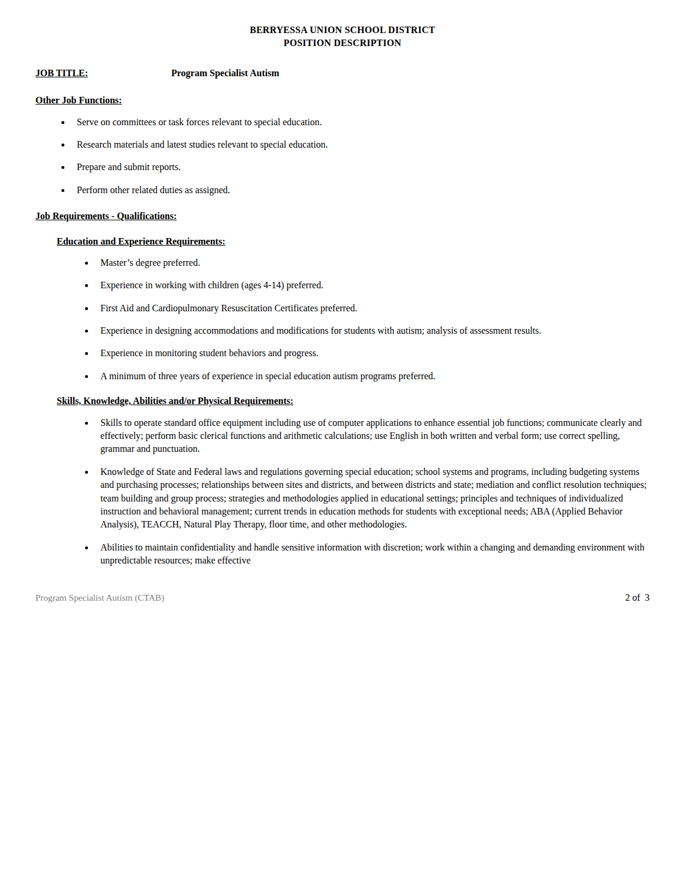BERRYESSA UNION SCHOOL DISTRICT
POSITION DESCRIPTION
JOB TITLE: Program Specialist Autism
Other Job Functions:
Serve on committees or task forces relevant to special education.
Research materials and latest studies relevant to special education.
Prepare and submit reports.
Perform other related duties as assigned.
Job Requirements - Qualifications:
Education and Experience Requirements:
Master’s degree preferred.
Experience in working with children (ages 4-14) preferred.
First Aid and Cardiopulmonary Resuscitation Certificates preferred.
Experience in designing accommodations and modifications for students with autism; analysis of assessment results.
Experience in monitoring student behaviors and progress.
A minimum of three years of experience in special education autism programs preferred.
Skills, Knowledge, Abilities and/or Physical Requirements:
Skills to operate standard office equipment including use of computer applications to enhance essential job functions; communicate clearly and effectively; perform basic clerical functions and arithmetic calculations; use English in both written and verbal form; use correct spelling, grammar and punctuation.
Knowledge of State and Federal laws and regulations governing special education; school systems and programs, including budgeting systems and purchasing processes; relationships between sites and districts, and between districts and state; mediation and conflict resolution techniques; team building and group process; strategies and methodologies applied in educational settings; principles and techniques of individualized instruction and behavioral management; current trends in education methods for students with exceptional needs; ABA (Applied Behavior Analysis), TEACCH, Natural Play Therapy, floor time, and other methodologies.
Abilities to maintain confidentiality and handle sensitive information with discretion; work within a changing and demanding environment with unpredictable resources; make effective
Program Specialist Autism (CTAB)
2 of 3